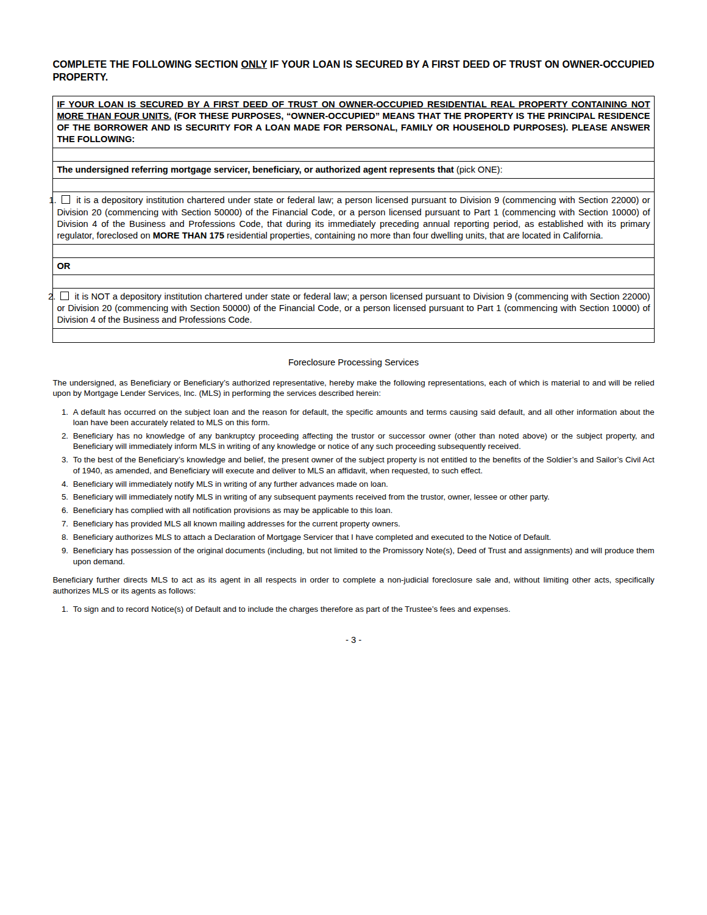COMPLETE THE FOLLOWING SECTION ONLY IF YOUR LOAN IS SECURED BY A FIRST DEED OF TRUST ON OWNER-OCCUPIED PROPERTY.
| IF YOUR LOAN IS SECURED BY A FIRST DEED OF TRUST ON OWNER-OCCUPIED RESIDENTIAL REAL PROPERTY CONTAINING NOT MORE THAN FOUR UNITS. (FOR THESE PURPOSES, “OWNER-OCCUPIED” MEANS THAT THE PROPERTY IS THE PRINCIPAL RESIDENCE OF THE BORROWER AND IS SECURITY FOR A LOAN MADE FOR PERSONAL, FAMILY OR HOUSEHOLD PURPOSES). PLEASE ANSWER THE FOLLOWING: |
| The undersigned referring mortgage servicer, beneficiary, or authorized agent represents that (pick ONE): |
| 1. it is a depository institution chartered under state or federal law; a person licensed pursuant to Division 9 (commencing with Section 22000) or Division 20 (commencing with Section 50000) of the Financial Code, or a person licensed pursuant to Part 1 (commencing with Section 10000) of Division 4 of the Business and Professions Code, that during its immediately preceding annual reporting period, as established with its primary regulator, foreclosed on MORE THAN 175 residential properties, containing no more than four dwelling units, that are located in California. |
| OR |
| 2. it is NOT a depository institution chartered under state or federal law; a person licensed pursuant to Division 9 (commencing with Section 22000) or Division 20 (commencing with Section 50000) of the Financial Code, or a person licensed pursuant to Part 1 (commencing with Section 10000) of Division 4 of the Business and Professions Code. |
Foreclosure Processing Services
The undersigned, as Beneficiary or Beneficiary’s authorized representative, hereby make the following representations, each of which is material to and will be relied upon by Mortgage Lender Services, Inc. (MLS) in performing the services described herein:
A default has occurred on the subject loan and the reason for default, the specific amounts and terms causing said default, and all other information about the loan have been accurately related to MLS on this form.
Beneficiary has no knowledge of any bankruptcy proceeding affecting the trustor or successor owner (other than noted above) or the subject property, and Beneficiary will immediately inform MLS in writing of any knowledge or notice of any such proceeding subsequently received.
To the best of the Beneficiary’s knowledge and belief, the present owner of the subject property is not entitled to the benefits of the Soldier’s and Sailor’s Civil Act of 1940, as amended, and Beneficiary will execute and deliver to MLS an affidavit, when requested, to such effect.
Beneficiary will immediately notify MLS in writing of any further advances made on loan.
Beneficiary will immediately notify MLS in writing of any subsequent payments received from the trustor, owner, lessee or other party.
Beneficiary has complied with all notification provisions as may be applicable to this loan.
Beneficiary has provided MLS all known mailing addresses for the current property owners.
Beneficiary authorizes MLS to attach a Declaration of Mortgage Servicer that I have completed and executed to the Notice of Default.
Beneficiary has possession of the original documents (including, but not limited to the Promissory Note(s), Deed of Trust and assignments) and will produce them upon demand.
Beneficiary further directs MLS to act as its agent in all respects in order to complete a non-judicial foreclosure sale and, without limiting other acts, specifically authorizes MLS or its agents as follows:
To sign and to record Notice(s) of Default and to include the charges therefore as part of the Trustee’s fees and expenses.
- 3 -